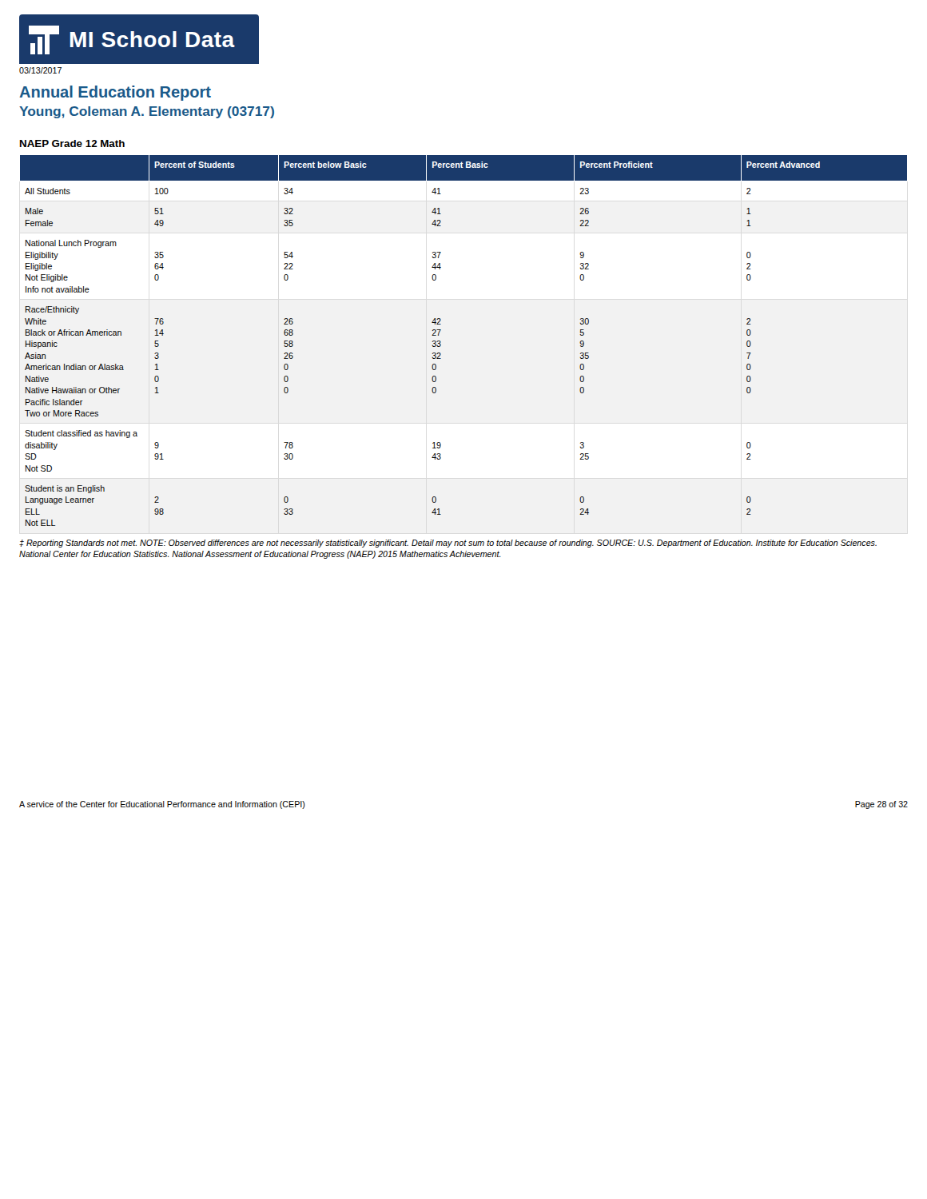MI School Data
03/13/2017
Annual Education Report
Young, Coleman A. Elementary (03717)
NAEP Grade 12 Math
| | Percent of Students | Percent below Basic | Percent Basic | Percent Proficient | Percent Advanced |
| --- | --- | --- | --- | --- | --- |
| All Students | 100 | 34 | 41 | 23 | 2 |
| Male Female | 51 49 | 32 35 | 41 42 | 26 22 | 1 1 |
| National Lunch Program Eligibility Eligible Not Eligible Info not available | 35 64 0 | 54 22 0 | 37 44 0 | 9 32 0 | 0 2 0 |
| Race/Ethnicity White Black or African American Hispanic Asian American Indian or Alaska Native Native Hawaiian or Other Pacific Islander Two or More Races | 76 14 5 3 1 0 1 | 26 68 58 26 0 0 0 | 42 27 33 32 0 0 0 | 30 5 9 35 0 0 0 | 2 0 0 7 0 0 0 |
| Student classified as having a disability SD Not SD | 9 91 | 78 30 | 19 43 | 3 25 | 0 2 |
| Student is an English Language Learner ELL Not ELL | 2 98 | 0 33 | 0 41 | 0 24 | 0 2 |
‡ Reporting Standards not met. NOTE: Observed differences are not necessarily statistically significant. Detail may not sum to total because of rounding. SOURCE: U.S. Department of Education. Institute for Education Sciences. National Center for Education Statistics. National Assessment of Educational Progress (NAEP) 2015 Mathematics Achievement.
A service of the Center for Educational Performance and Information (CEPI) Page 28 of 32